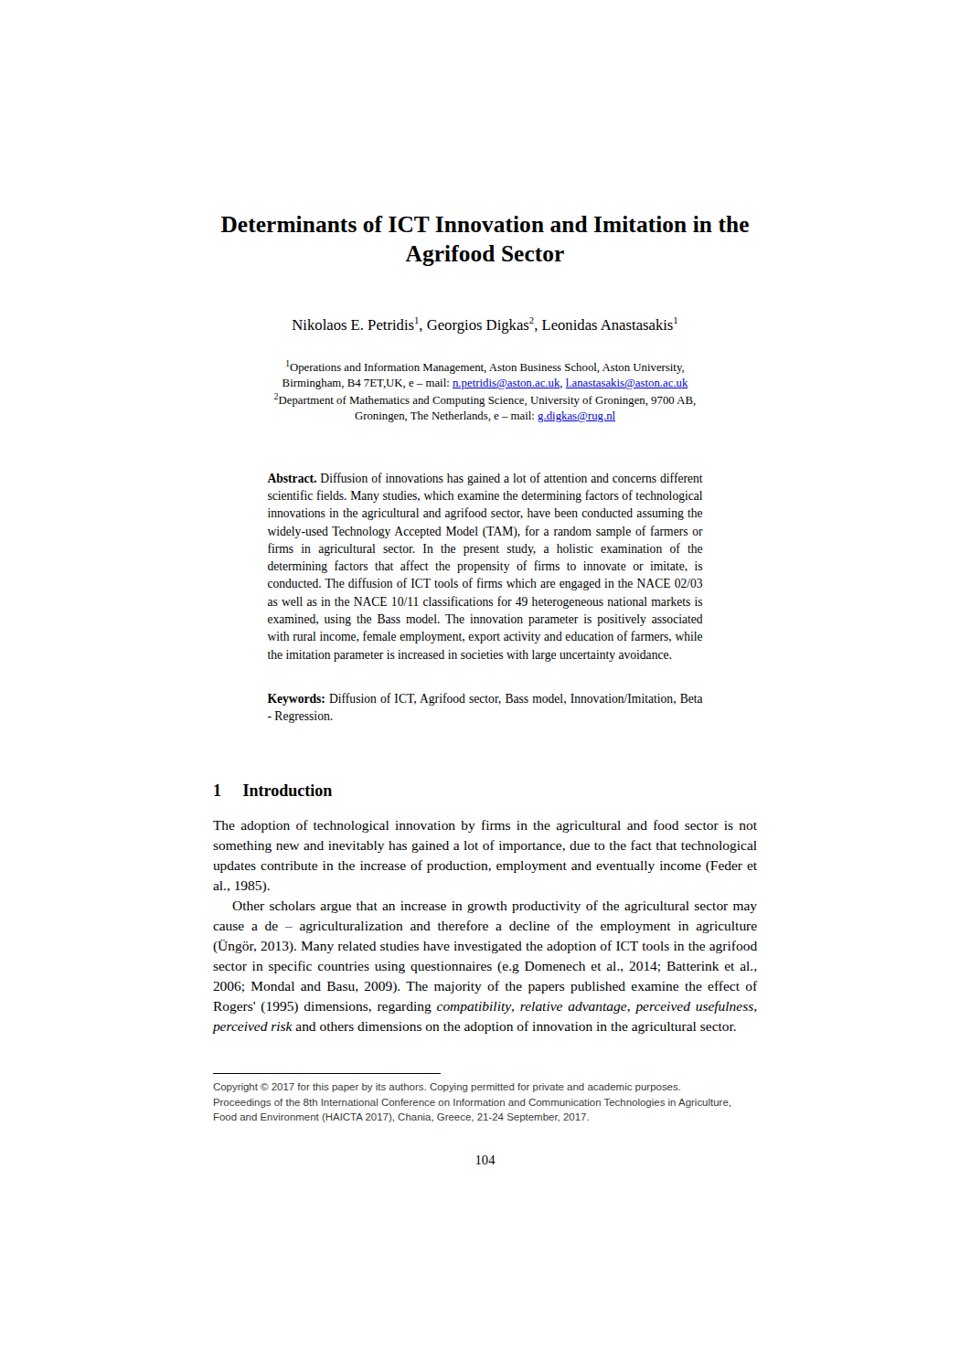Determinants of ICT Innovation and Imitation in the
Agrifood Sector
Nikolaos E. Petridis1, Georgios Digkas2, Leonidas Anastasakis1
1Operations and Information Management, Aston Business School, Aston University,
Birmingham, B4 7ET,UK, e – mail: n.petridis@aston.ac.uk, l.anastasakis@aston.ac.uk
2Department of Mathematics and Computing Science, University of Groningen, 9700 AB,
Groningen, The Netherlands, e – mail: g.digkas@rug.nl
Abstract. Diffusion of innovations has gained a lot of attention and concerns different scientific fields. Many studies, which examine the determining factors of technological innovations in the agricultural and agrifood sector, have been conducted assuming the widely-used Technology Accepted Model (TAM), for a random sample of farmers or firms in agricultural sector. In the present study, a holistic examination of the determining factors that affect the propensity of firms to innovate or imitate, is conducted. The diffusion of ICT tools of firms which are engaged in the NACE 02/03 as well as in the NACE 10/11 classifications for 49 heterogeneous national markets is examined, using the Bass model. The innovation parameter is positively associated with rural income, female employment, export activity and education of farmers, while the imitation parameter is increased in societies with large uncertainty avoidance.
Keywords: Diffusion of ICT, Agrifood sector, Bass model, Innovation/Imitation, Beta - Regression.
1 Introduction
The adoption of technological innovation by firms in the agricultural and food sector is not something new and inevitably has gained a lot of importance, due to the fact that technological updates contribute in the increase of production, employment and eventually income (Feder et al., 1985).
Other scholars argue that an increase in growth productivity of the agricultural sector may cause a de – agriculturalization and therefore a decline of the employment in agriculture (Üngör, 2013). Many related studies have investigated the adoption of ICT tools in the agrifood sector in specific countries using questionnaires (e.g Domenech et al., 2014; Batterink et al., 2006; Mondal and Basu, 2009). The majority of the papers published examine the effect of Rogers' (1995) dimensions, regarding compatibility, relative advantage, perceived usefulness, perceived risk and others dimensions on the adoption of innovation in the agricultural sector.
Copyright © 2017 for this paper by its authors. Copying permitted for private and academic purposes.
Proceedings of the 8th International Conference on Information and Communication Technologies in Agriculture, Food and Environment (HAICTA 2017), Chania, Greece, 21-24 September, 2017.
104